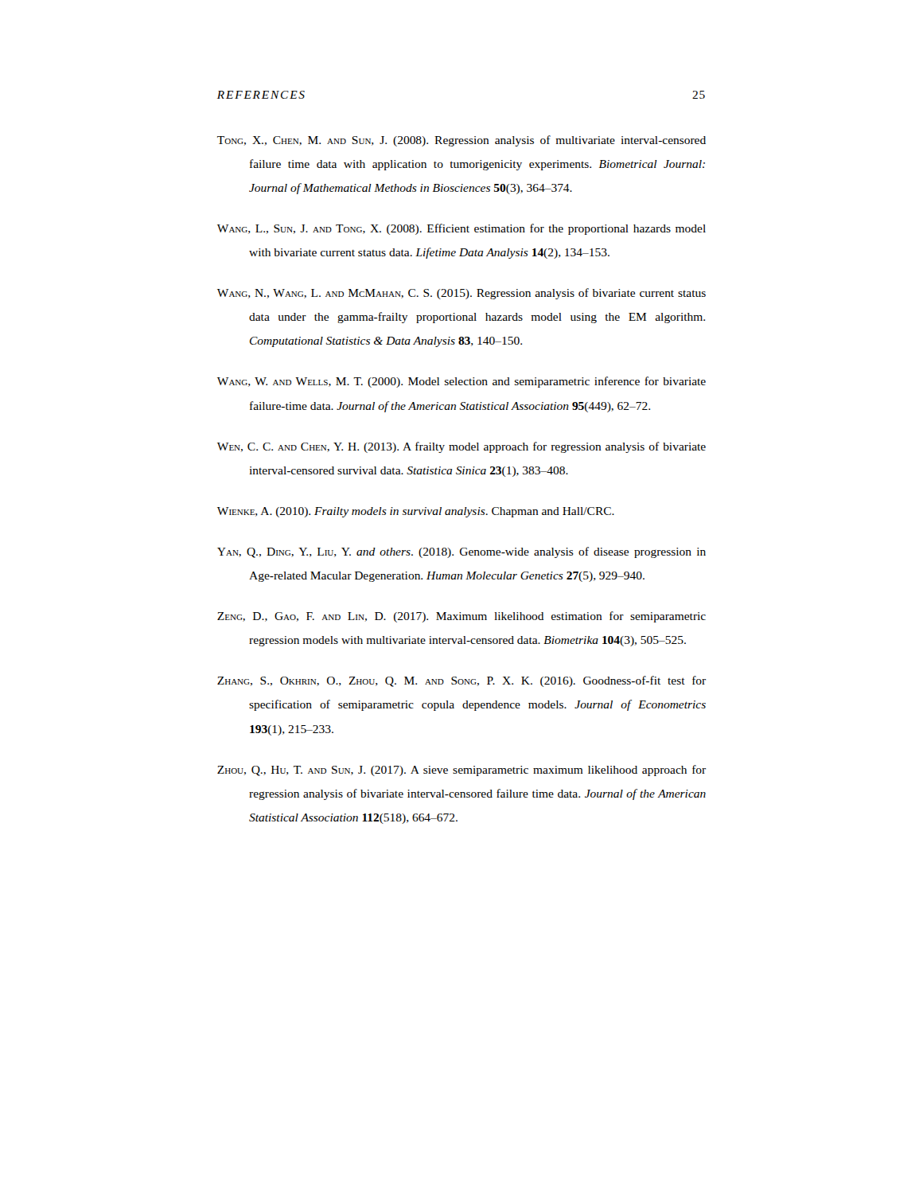REFERENCES 25
Tong, X., Chen, M. and Sun, J. (2008). Regression analysis of multivariate interval-censored failure time data with application to tumorigenicity experiments. Biometrical Journal: Journal of Mathematical Methods in Biosciences 50(3), 364–374.
Wang, L., Sun, J. and Tong, X. (2008). Efficient estimation for the proportional hazards model with bivariate current status data. Lifetime Data Analysis 14(2), 134–153.
Wang, N., Wang, L. and McMahan, C. S. (2015). Regression analysis of bivariate current status data under the gamma-frailty proportional hazards model using the EM algorithm. Computational Statistics & Data Analysis 83, 140–150.
Wang, W. and Wells, M. T. (2000). Model selection and semiparametric inference for bivariate failure-time data. Journal of the American Statistical Association 95(449), 62–72.
Wen, C. C. and Chen, Y. H. (2013). A frailty model approach for regression analysis of bivariate interval-censored survival data. Statistica Sinica 23(1), 383–408.
Wienke, A. (2010). Frailty models in survival analysis. Chapman and Hall/CRC.
Yan, Q., Ding, Y., Liu, Y. and others. (2018). Genome-wide analysis of disease progression in Age-related Macular Degeneration. Human Molecular Genetics 27(5), 929–940.
Zeng, D., Gao, F. and Lin, D. (2017). Maximum likelihood estimation for semiparametric regression models with multivariate interval-censored data. Biometrika 104(3), 505–525.
Zhang, S., Okhrin, O., Zhou, Q. M. and Song, P. X. K. (2016). Goodness-of-fit test for specification of semiparametric copula dependence models. Journal of Econometrics 193(1), 215–233.
Zhou, Q., Hu, T. and Sun, J. (2017). A sieve semiparametric maximum likelihood approach for regression analysis of bivariate interval-censored failure time data. Journal of the American Statistical Association 112(518), 664–672.